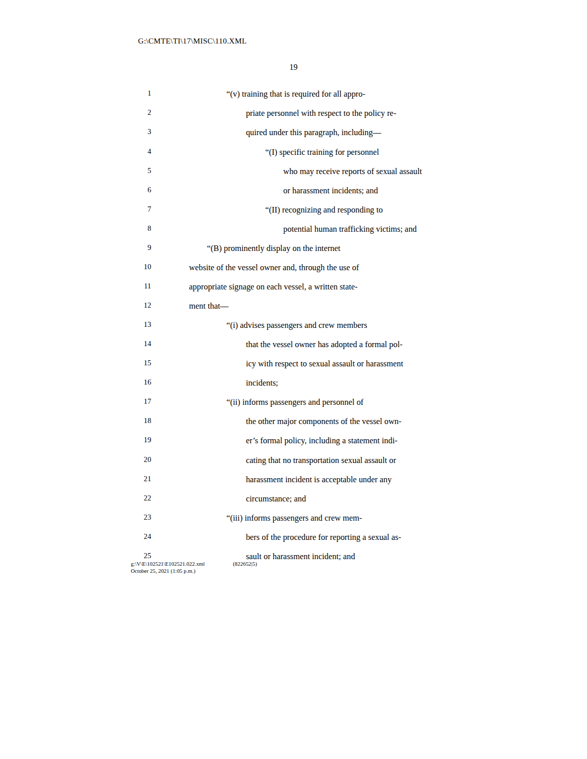G:\CMTE\TI\17\MISC\110.XML
19
| 1 | “(v) training that is required for all appro- |
| 2 | priate personnel with respect to the policy re- |
| 3 | quired under this paragraph, including— |
| 4 | “(I) specific training for personnel |
| 5 | who may receive reports of sexual assault |
| 6 | or harassment incidents; and |
| 7 | “(II) recognizing and responding to |
| 8 | potential human trafficking victims; and |
| 9 | “(B) prominently display on the internet |
| 10 | website of the vessel owner and, through the use of |
| 11 | appropriate signage on each vessel, a written state- |
| 12 | ment that— |
| 13 | “(i) advises passengers and crew members |
| 14 | that the vessel owner has adopted a formal pol- |
| 15 | icy with respect to sexual assault or harassment |
| 16 | incidents; |
| 17 | “(ii) informs passengers and personnel of |
| 18 | the other major components of the vessel own- |
| 19 | er’s formal policy, including a statement indi- |
| 20 | cating that no transportation sexual assault or |
| 21 | harassment incident is acceptable under any |
| 22 | circumstance; and |
| 23 | “(iii) informs passengers and crew mem- |
| 24 | bers of the procedure for reporting a sexual as- |
| 25 | sault or harassment incident; and |
g:\V\E\102521\E102521.022.xml (822652|5)
October 25, 2021 (1:05 p.m.)